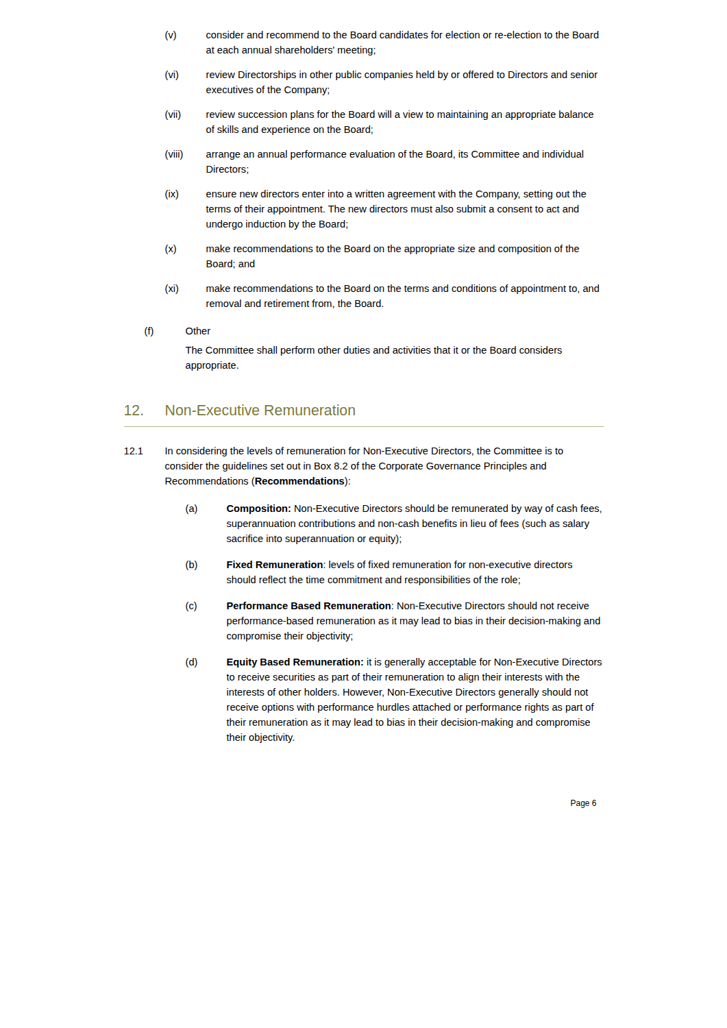(v) consider and recommend to the Board candidates for election or re-election to the Board at each annual shareholders' meeting;
(vi) review Directorships in other public companies held by or offered to Directors and senior executives of the Company;
(vii) review succession plans for the Board will a view to maintaining an appropriate balance of skills and experience on the Board;
(viii) arrange an annual performance evaluation of the Board, its Committee and individual Directors;
(ix) ensure new directors enter into a written agreement with the Company, setting out the terms of their appointment. The new directors must also submit a consent to act and undergo induction by the Board;
(x) make recommendations to the Board on the appropriate size and composition of the Board; and
(xi) make recommendations to the Board on the terms and conditions of appointment to, and removal and retirement from, the Board.
(f) Other
The Committee shall perform other duties and activities that it or the Board considers appropriate.
12. Non-Executive Remuneration
12.1
In considering the levels of remuneration for Non-Executive Directors, the Committee is to consider the guidelines set out in Box 8.2 of the Corporate Governance Principles and Recommendations (Recommendations):
(a) Composition: Non-Executive Directors should be remunerated by way of cash fees, superannuation contributions and non-cash benefits in lieu of fees (such as salary sacrifice into superannuation or equity);
(b) Fixed Remuneration: levels of fixed remuneration for non-executive directors should reflect the time commitment and responsibilities of the role;
(c) Performance Based Remuneration: Non-Executive Directors should not receive performance-based remuneration as it may lead to bias in their decision-making and compromise their objectivity;
(d) Equity Based Remuneration: it is generally acceptable for Non-Executive Directors to receive securities as part of their remuneration to align their interests with the interests of other holders. However, Non-Executive Directors generally should not receive options with performance hurdles attached or performance rights as part of their remuneration as it may lead to bias in their decision-making and compromise their objectivity.
Page 6